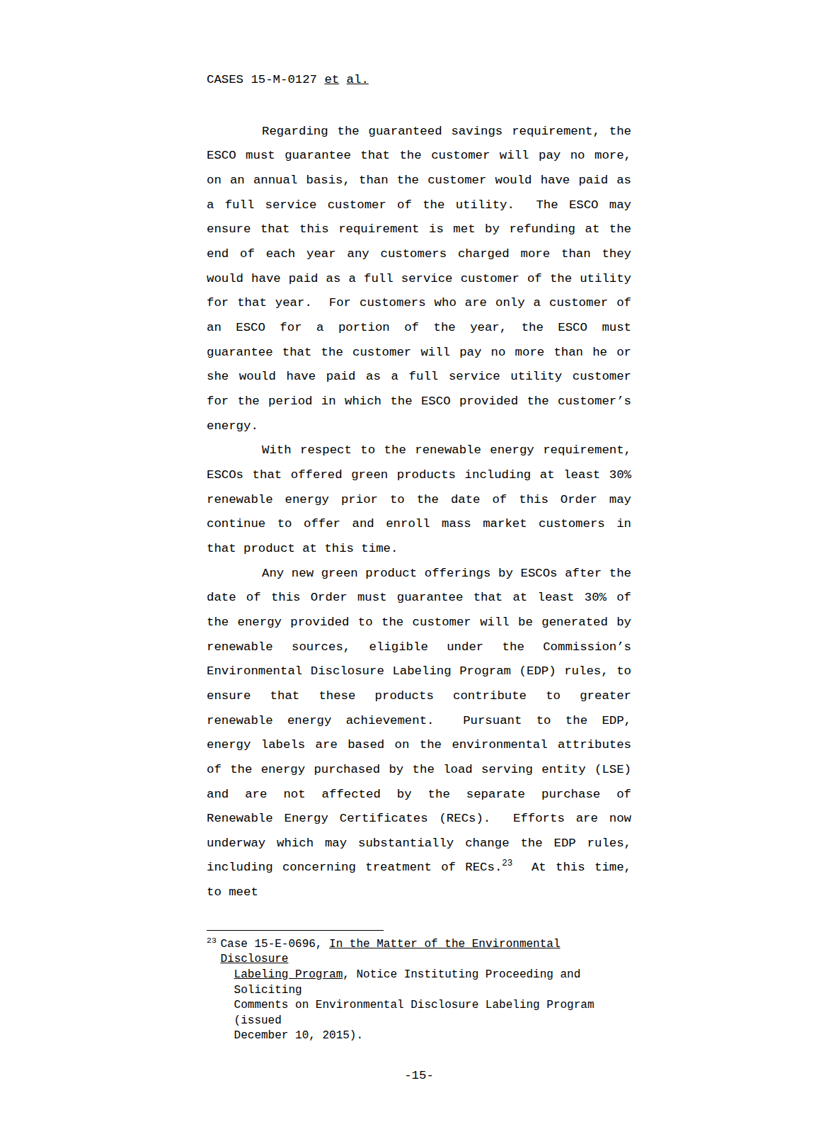CASES 15-M-0127 et al.
Regarding the guaranteed savings requirement, the ESCO must guarantee that the customer will pay no more, on an annual basis, than the customer would have paid as a full service customer of the utility. The ESCO may ensure that this requirement is met by refunding at the end of each year any customers charged more than they would have paid as a full service customer of the utility for that year. For customers who are only a customer of an ESCO for a portion of the year, the ESCO must guarantee that the customer will pay no more than he or she would have paid as a full service utility customer for the period in which the ESCO provided the customer’s energy.
With respect to the renewable energy requirement, ESCOs that offered green products including at least 30% renewable energy prior to the date of this Order may continue to offer and enroll mass market customers in that product at this time.
Any new green product offerings by ESCOs after the date of this Order must guarantee that at least 30% of the energy provided to the customer will be generated by renewable sources, eligible under the Commission’s Environmental Disclosure Labeling Program (EDP) rules, to ensure that these products contribute to greater renewable energy achievement. Pursuant to the EDP, energy labels are based on the environmental attributes of the energy purchased by the load serving entity (LSE) and are not affected by the separate purchase of Renewable Energy Certificates (RECs). Efforts are now underway which may substantially change the EDP rules, including concerning treatment of RECs.23 At this time, to meet
23 Case 15-E-0696, In the Matter of the Environmental Disclosure Labeling Program, Notice Instituting Proceeding and Soliciting Comments on Environmental Disclosure Labeling Program (issued December 10, 2015).
-15-